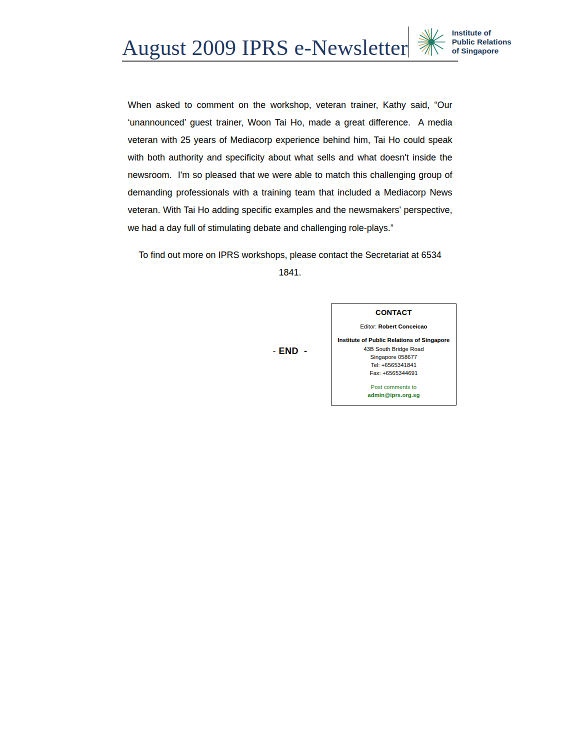August 2009 IPRS e-Newsletter
Institute of
Public Relations
of Singapore
When asked to comment on the workshop, veteran trainer, Kathy said, “Our ‘unannounced’ guest trainer, Woon Tai Ho, made a great difference. A media veteran with 25 years of Mediacorp experience behind him, Tai Ho could speak with both authority and specificity about what sells and what doesn't inside the newsroom. I'm so pleased that we were able to match this challenging group of demanding professionals with a training team that included a Mediacorp News veteran. With Tai Ho adding specific examples and the newsmakers' perspective, we had a day full of stimulating debate and challenging role-plays.”
To find out more on IPRS workshops, please contact the Secretariat at 6534 1841.
- END -
CONTACT
Editor: Robert Conceicao
Institute of Public Relations of Singapore
43B South Bridge Road
Singapore 058677
Tel: +6565341841
Fax: +6565344691
Post comments to
admin@iprs.org.sg